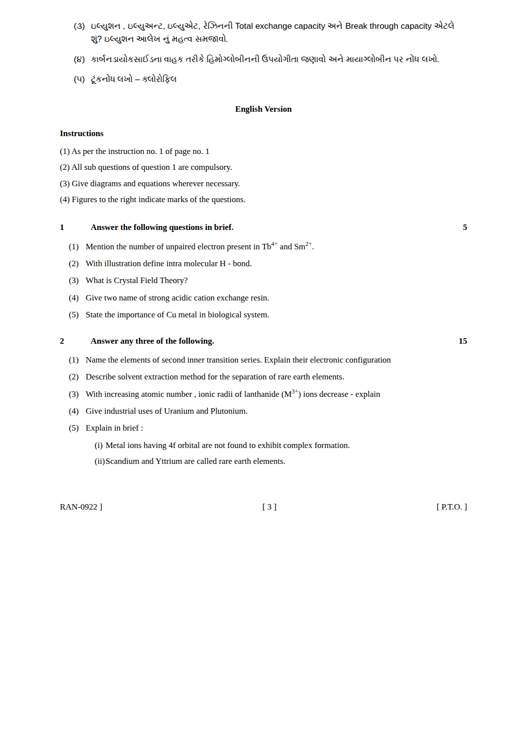(૩)
ઇલ્યુશન , ઇલ્યુઅન્ટ, ઇલ્યુએટ, રેઝિનની Total exchange capacity અને Break through capacity એટલે શું? ઇલ્યુશન આલેખ નું મહત્વ સમજાવો.
(૪)
કાર્બનડાયોકસાઈડના વાહક તરીકે હિમોગ્લોબીનની ઉપયોગીતા જણાવો અને માયાગ્લોબીન પર નોંધ લખો.
(૫)
ટૂંકનોંધ લખો – ક્લોરોફિલ
English Version
Instructions
(1) As per the instruction no. 1 of page no. 1
(2) All sub questions of question 1 are compulsory.
(3) Give diagrams and equations wherever necessary.
(4) Figures to the right indicate marks of the questions.
1
Answer the following questions in brief.
5
(1)
Mention the number of unpaired electron present in Tb4+ and Sm2+.
(2)
With illustration define intra molecular H - bond.
(3)
What is Crystal Field Theory?
(4)
Give two name of strong acidic cation exchange resin.
(5)
State the importance of Cu metal in biological system.
2
Answer any three of the following.
15
(1)
Name the elements of second inner transition series. Explain their electronic configuration
(2)
Describe solvent extraction method for the separation of rare earth elements.
(3)
With increasing atomic number , ionic radii of lanthanide (M3+) ions decrease - explain
(4)
Give industrial uses of Uranium and Plutonium.
(5)
Explain in brief :
(i)
Metal ions having 4f orbital are not found to exhibit complex formation.
(ii)
Scandium and Yttrium are called rare earth elements.
RAN-0922 ]
[ 3 ]
[ P.T.O. ]